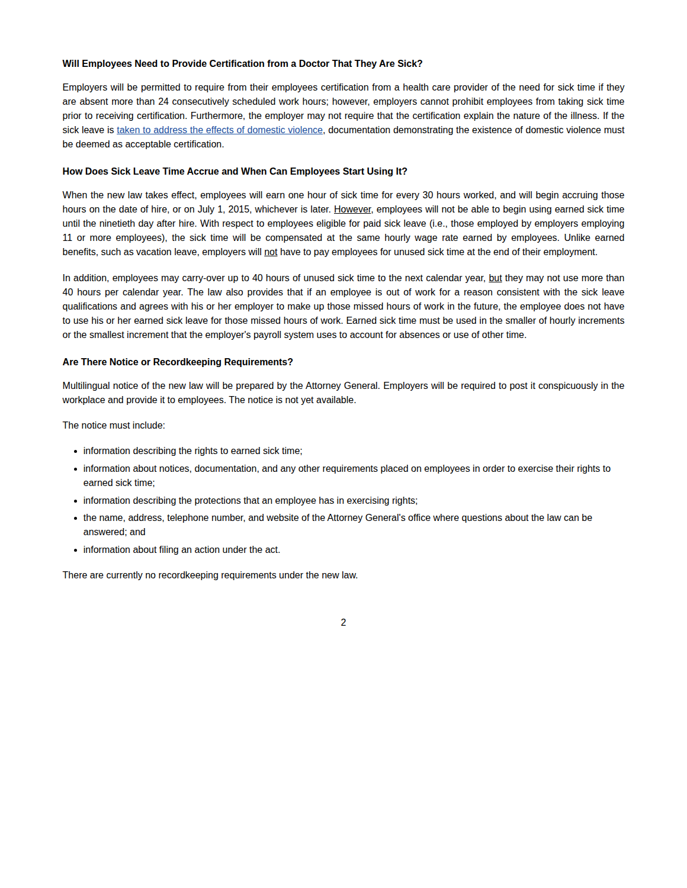Will Employees Need to Provide Certification from a Doctor That They Are Sick?
Employers will be permitted to require from their employees certification from a health care provider of the need for sick time if they are absent more than 24 consecutively scheduled work hours; however, employers cannot prohibit employees from taking sick time prior to receiving certification. Furthermore, the employer may not require that the certification explain the nature of the illness. If the sick leave is taken to address the effects of domestic violence, documentation demonstrating the existence of domestic violence must be deemed as acceptable certification.
How Does Sick Leave Time Accrue and When Can Employees Start Using It?
When the new law takes effect, employees will earn one hour of sick time for every 30 hours worked, and will begin accruing those hours on the date of hire, or on July 1, 2015, whichever is later. However, employees will not be able to begin using earned sick time until the ninetieth day after hire. With respect to employees eligible for paid sick leave (i.e., those employed by employers employing 11 or more employees), the sick time will be compensated at the same hourly wage rate earned by employees. Unlike earned benefits, such as vacation leave, employers will not have to pay employees for unused sick time at the end of their employment.
In addition, employees may carry-over up to 40 hours of unused sick time to the next calendar year, but they may not use more than 40 hours per calendar year. The law also provides that if an employee is out of work for a reason consistent with the sick leave qualifications and agrees with his or her employer to make up those missed hours of work in the future, the employee does not have to use his or her earned sick leave for those missed hours of work. Earned sick time must be used in the smaller of hourly increments or the smallest increment that the employer's payroll system uses to account for absences or use of other time.
Are There Notice or Recordkeeping Requirements?
Multilingual notice of the new law will be prepared by the Attorney General. Employers will be required to post it conspicuously in the workplace and provide it to employees. The notice is not yet available.
The notice must include:
information describing the rights to earned sick time;
information about notices, documentation, and any other requirements placed on employees in order to exercise their rights to earned sick time;
information describing the protections that an employee has in exercising rights;
the name, address, telephone number, and website of the Attorney General's office where questions about the law can be answered; and
information about filing an action under the act.
There are currently no recordkeeping requirements under the new law.
2